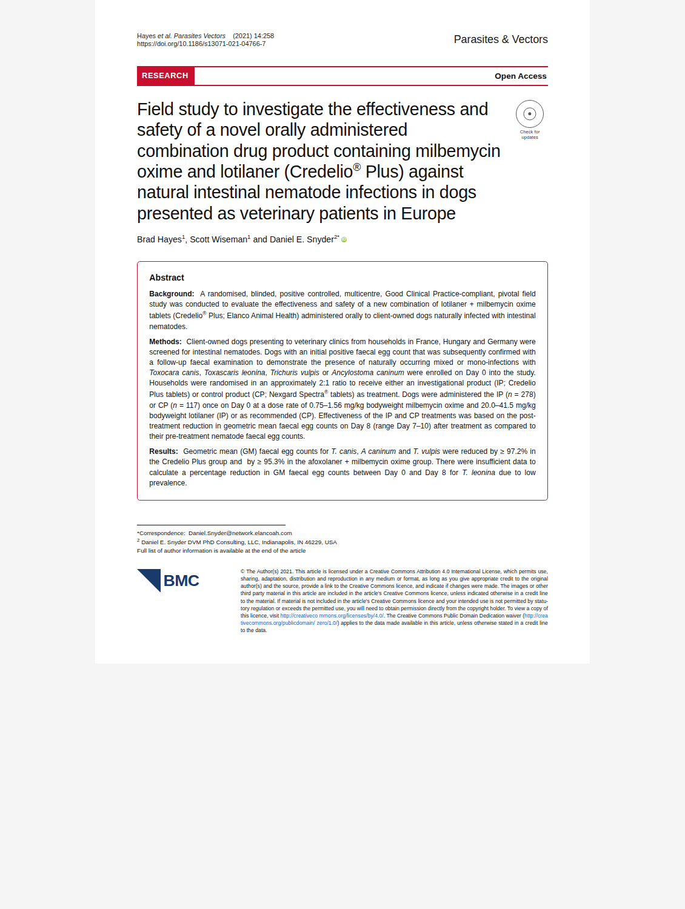Hayes et al. Parasites Vectors (2021) 14:258 https://doi.org/10.1186/s13071-021-04766-7
Parasites & Vectors
RESEARCH
Open Access
Field study to investigate the effectiveness and safety of a novel orally administered combination drug product containing milbemycin oxime and lotilaner (Credelio® Plus) against natural intestinal nematode infections in dogs presented as veterinary patients in Europe
Check for
updates
Brad Hayes1, Scott Wiseman1 and Daniel E. Snyder2*
Abstract
Background: A randomised, blinded, positive controlled, multicentre, Good Clinical Practice-compliant, pivotal field study was conducted to evaluate the effectiveness and safety of a new combination of lotilaner + milbemycin oxime tablets (Credelio® Plus; Elanco Animal Health) administered orally to client-owned dogs naturally infected with intestinal nematodes.
Methods: Client-owned dogs presenting to veterinary clinics from households in France, Hungary and Germany were screened for intestinal nematodes. Dogs with an initial positive faecal egg count that was subsequently confirmed with a follow-up faecal examination to demonstrate the presence of naturally occurring mixed or mono-infections with Toxocara canis, Toxascaris leonina, Trichuris vulpis or Ancylostoma caninum were enrolled on Day 0 into the study. Households were randomised in an approximately 2:1 ratio to receive either an investigational product (IP; Credelio Plus tablets) or control product (CP; Nexgard Spectra® tablets) as treatment. Dogs were administered the IP (n = 278) or CP (n = 117) once on Day 0 at a dose rate of 0.75–1.56 mg/kg bodyweight milbemycin oxime and 20.0–41.5 mg/kg bodyweight lotilaner (IP) or as recommended (CP). Effectiveness of the IP and CP treatments was based on the post-treatment reduction in geometric mean faecal egg counts on Day 8 (range Day 7–10) after treatment as compared to their pre-treatment nematode faecal egg counts.
Results: Geometric mean (GM) faecal egg counts for T. canis, A caninum and T. vulpis were reduced by ≥ 97.2% in the Credelio Plus group and by ≥ 95.3% in the afoxolaner + milbemycin oxime group. There were insufficient data to calculate a percentage reduction in GM faecal egg counts between Day 0 and Day 8 for T. leonina due to low prevalence.
*Correspondence: Daniel.Snyder@network.elancoah.com
2 Daniel E. Snyder DVM PhD Consulting, LLC, Indianapolis, IN 46229, USA
Full list of author information is available at the end of the article
BMC
© The Author(s) 2021. This article is licensed under a Creative Commons Attribution 4.0 International License, which permits use, sharing, adaptation, distribution and reproduction in any medium or format, as long as you give appropriate credit to the original author(s) and the source, provide a link to the Creative Commons licence, and indicate if changes were made. The images or other third party material in this article are included in the article's Creative Commons licence, unless indicated otherwise in a credit line to the material. If material is not included in the article's Creative Commons licence and your intended use is not permitted by statutory regulation or exceeds the permitted use, you will need to obtain permission directly from the copyright holder. To view a copy of this licence, visit http://creativeco mmons.org/licenses/by/4.0/. The Creative Commons Public Domain Dedication waiver (http://creativecommons.org/publicdomain/ zero/1.0/) applies to the data made available in this article, unless otherwise stated in a credit line to the data.